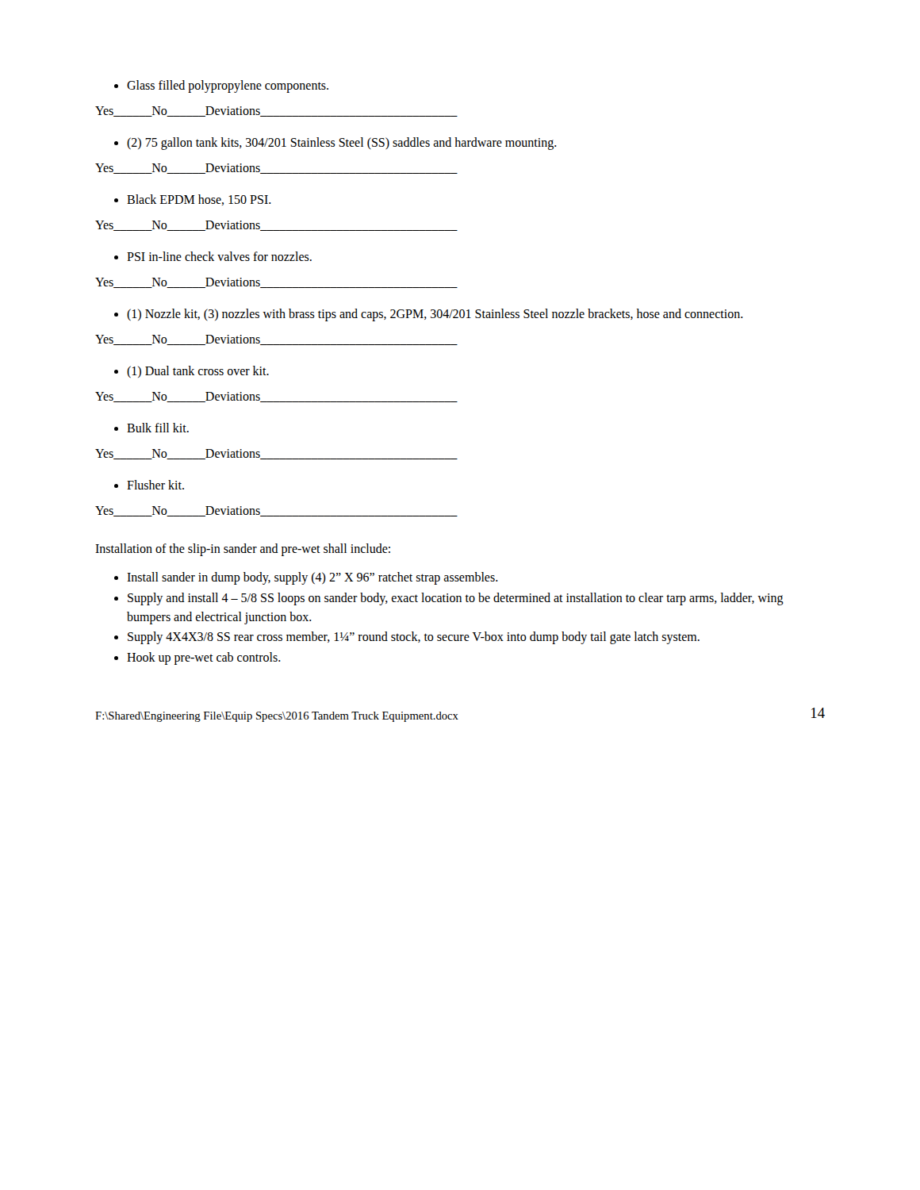Glass filled polypropylene components.
Yes______No______Deviations_______________________________
(2) 75 gallon tank kits, 304/201 Stainless Steel (SS) saddles and hardware mounting.
Yes______No______Deviations_______________________________
Black EPDM hose, 150 PSI.
Yes______No______Deviations_______________________________
PSI in-line check valves for nozzles.
Yes______No______Deviations_______________________________
(1) Nozzle kit, (3) nozzles with brass tips and caps, 2GPM, 304/201 Stainless Steel nozzle brackets, hose and connection.
Yes______No______Deviations_______________________________
(1) Dual tank cross over kit.
Yes______No______Deviations_______________________________
Bulk fill kit.
Yes______No______Deviations_______________________________
Flusher kit.
Yes______No______Deviations_______________________________
Installation of the slip-in sander and pre-wet shall include:
Install sander in dump body, supply (4) 2” X 96” ratchet strap assembles.
Supply and install 4 – 5/8 SS loops on sander body, exact location to be determined at installation to clear tarp arms, ladder, wing bumpers and electrical junction box.
Supply 4X4X3/8 SS rear cross member, 1¼” round stock, to secure V-box into dump body tail gate latch system.
Hook up pre-wet cab controls.
F:\Shared\Engineering File\Equip Specs\2016 Tandem Truck Equipment.docx 14